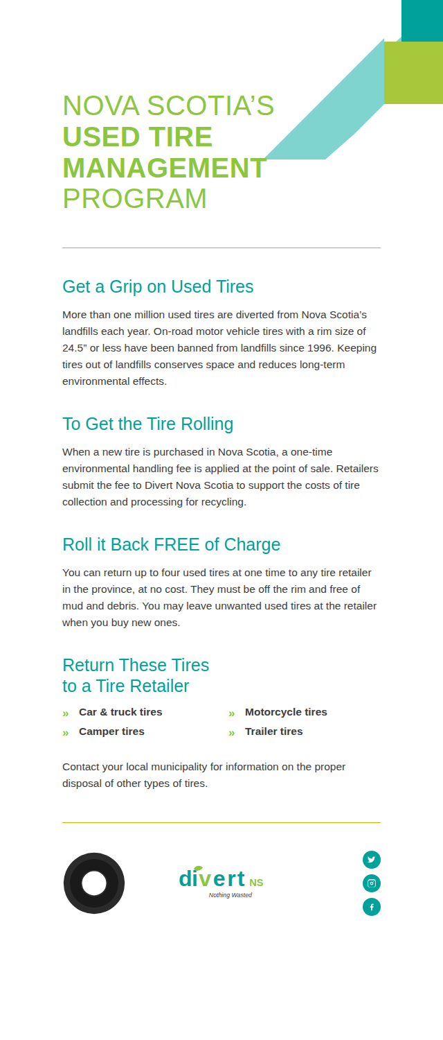NOVA SCOTIA’S USED TIRE MANAGEMENT PROGRAM
Get a Grip on Used Tires
More than one million used tires are diverted from Nova Scotia’s landfills each year. On-road motor vehicle tires with a rim size of 24.5” or less have been banned from landfills since 1996. Keeping tires out of landfills conserves space and reduces long-term environmental effects.
To Get the Tire Rolling
When a new tire is purchased in Nova Scotia, a one-time environmental handling fee is applied at the point of sale. Retailers submit the fee to Divert Nova Scotia to support the costs of tire collection and processing for recycling.
Roll it Back FREE of Charge
You can return up to four used tires at one time to any tire retailer in the province, at no cost. They must be off the rim and free of mud and debris. You may leave unwanted used tires at the retailer when you buy new ones.
Return These Tires
to a Tire Retailer
Car & truck tires
Motorcycle tires
Camper tires
Trailer tires
Contact your local municipality for information on the proper disposal of other types of tires.
d i v e r t NS Nothing Wasted